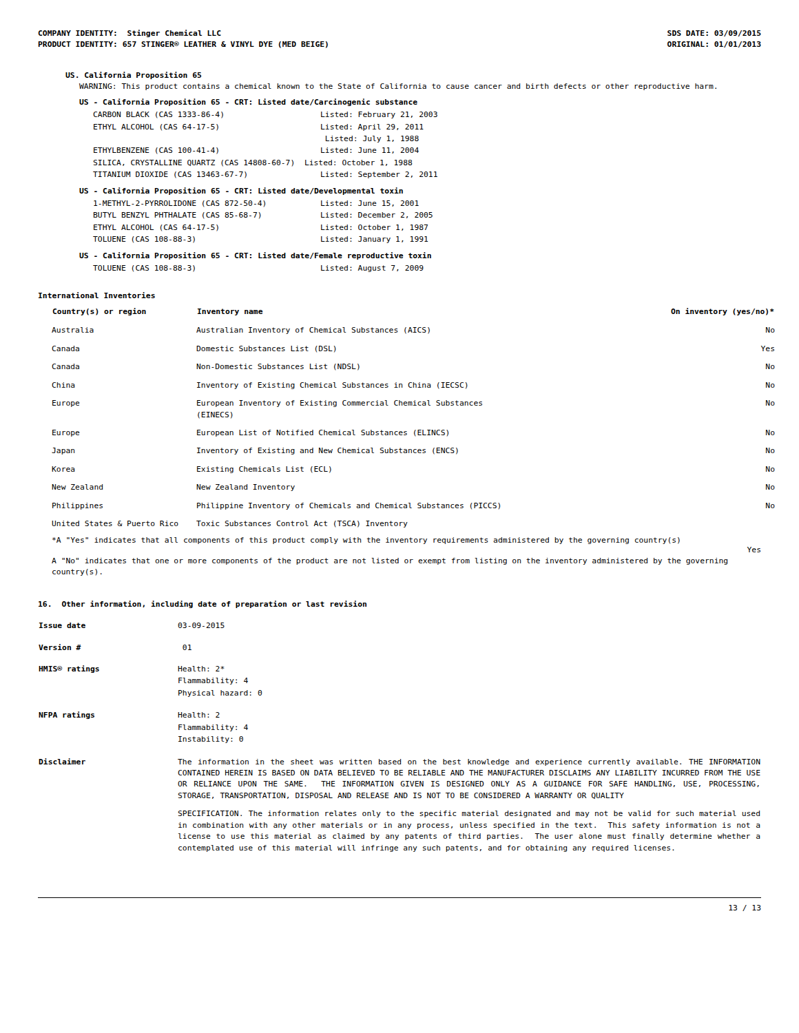COMPANY IDENTITY: Stinger Chemical LLC PRODUCT IDENTITY: 657 STINGER® LEATHER & VINYL DYE (MED BEIGE)
SDS DATE: 03/09/2015 ORIGINAL: 01/01/2013
US. California Proposition 65
WARNING: This product contains a chemical known to the State of California to cause cancer and birth defects or other reproductive harm.
US - California Proposition 65 - CRT: Listed date/Carcinogenic substance
| CARBON BLACK (CAS 1333-86-4) | Listed: February 21, 2003 |
| ETHYL ALCOHOL (CAS 64-17-5) | Listed: April 29, 2011 |
| | Listed: July 1, 1988 |
| ETHYLBENZENE (CAS 100-41-4) | Listed: June 11, 2004 |
| SILICA, CRYSTALLINE QUARTZ (CAS 14808-60-7) Listed: October 1, 1988 |
| TITANIUM DIOXIDE (CAS 13463-67-7) | Listed: September 2, 2011 |
US - California Proposition 65 - CRT: Listed date/Developmental toxin
| 1-METHYL-2-PYRROLIDONE (CAS 872-50-4) | Listed: June 15, 2001 |
| BUTYL BENZYL PHTHALATE (CAS 85-68-7) | Listed: December 2, 2005 |
| ETHYL ALCOHOL (CAS 64-17-5) | Listed: October 1, 1987 |
| TOLUENE (CAS 108-88-3) | Listed: January 1, 1991 |
US - California Proposition 65 - CRT: Listed date/Female reproductive toxin
| TOLUENE (CAS 108-88-3) | Listed: August 7, 2009 |
International Inventories
| Country(s) or region | Inventory name | On inventory (yes/no)* |
| --- | --- | --- |
| Australia | Australian Inventory of Chemical Substances (AICS) | No |
| Canada | Domestic Substances List (DSL) | Yes |
| Canada | Non-Domestic Substances List (NDSL) | No |
| China | Inventory of Existing Chemical Substances in China (IECSC) | No |
| Europe | European Inventory of Existing Commercial Chemical Substances (EINECS) | No |
| Europe | European List of Notified Chemical Substances (ELINCS) | No |
| Japan | Inventory of Existing and New Chemical Substances (ENCS) | No |
| Korea | Existing Chemicals List (ECL) | No |
| New Zealand | New Zealand Inventory | No |
| Philippines | Philippine Inventory of Chemicals and Chemical Substances (PICCS) | No |
| United States & Puerto Rico | Toxic Substances Control Act (TSCA) Inventory | |
Yes *A "Yes" indicates that all components of this product comply with the inventory requirements administered by the governing country(s)
A "No" indicates that one or more components of the product are not listed or exempt from listing on the inventory administered by the governing country(s).
16. Other information, including date of preparation or last revision
| Issue date | 03-09-2015 |
| Version # | 01 |
| HMIS® ratings | Health: 2* Flammability: 4 Physical hazard: 0 |
| NFPA ratings | Health: 2 Flammability: 4 Instability: 0 |
| Disclaimer | The information in the sheet was written based on the best knowledge and experience currently available. THE INFORMATION CONTAINED HEREIN IS BASED ON DATA BELIEVED TO BE RELIABLE AND THE MANUFACTURER DISCLAIMS ANY LIABILITY INCURRED FROM THE USE OR RELIANCE UPON THE SAME. THE INFORMATION GIVEN IS DESIGNED ONLY AS A GUIDANCE FOR SAFE HANDLING, USE, PROCESSING, STORAGE, TRANSPORTATION, DISPOSAL AND RELEASE AND IS NOT TO BE CONSIDERED A WARRANTY OR QUALITY SPECIFICATION. The information relates only to the specific material designated and may not be valid for such material used in combination with any other materials or in any process, unless specified in the text. This safety information is not a license to use this material as claimed by any patents of third parties. The user alone must finally determine whether a contemplated use of this material will infringe any such patents, and for obtaining any required licenses. |
13 / 13